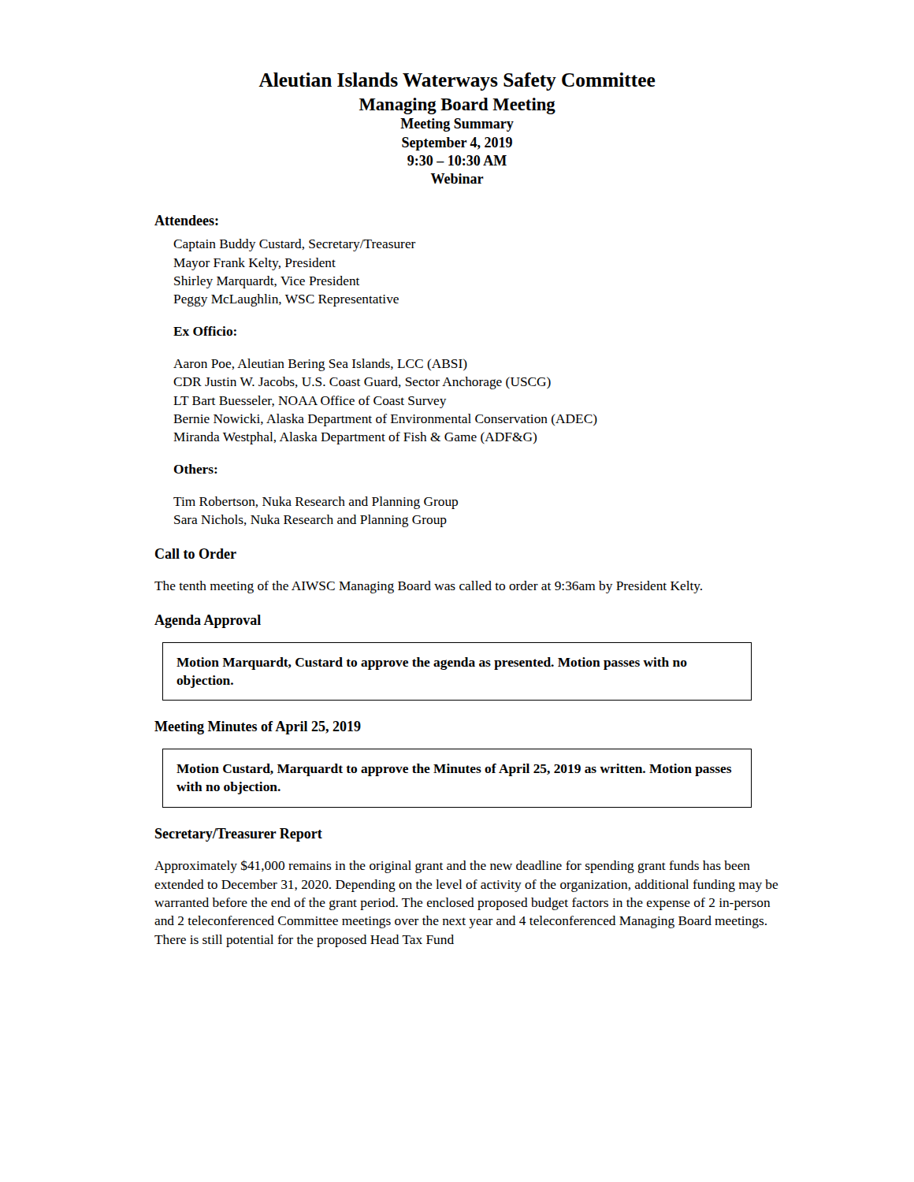Aleutian Islands Waterways Safety Committee
Managing Board Meeting
Meeting Summary
September 4, 2019
9:30 – 10:30 AM
Webinar
Attendees:
Captain Buddy Custard, Secretary/Treasurer
Mayor Frank Kelty, President
Shirley Marquardt, Vice President
Peggy McLaughlin, WSC Representative
Ex Officio:
Aaron Poe, Aleutian Bering Sea Islands, LCC (ABSI)
CDR Justin W. Jacobs, U.S. Coast Guard, Sector Anchorage (USCG)
LT Bart Buesseler, NOAA Office of Coast Survey
Bernie Nowicki, Alaska Department of Environmental Conservation (ADEC)
Miranda Westphal, Alaska Department of Fish & Game (ADF&G)
Others:
Tim Robertson, Nuka Research and Planning Group
Sara Nichols, Nuka Research and Planning Group
Call to Order
The tenth meeting of the AIWSC Managing Board was called to order at 9:36am by President Kelty.
Agenda Approval
Motion Marquardt, Custard to approve the agenda as presented. Motion passes with no objection.
Meeting Minutes of April 25, 2019
Motion Custard, Marquardt to approve the Minutes of April 25, 2019 as written. Motion passes with no objection.
Secretary/Treasurer Report
Approximately $41,000 remains in the original grant and the new deadline for spending grant funds has been extended to December 31, 2020. Depending on the level of activity of the organization, additional funding may be warranted before the end of the grant period. The enclosed proposed budget factors in the expense of 2 in-person and 2 teleconferenced Committee meetings over the next year and 4 teleconferenced Managing Board meetings. There is still potential for the proposed Head Tax Fund